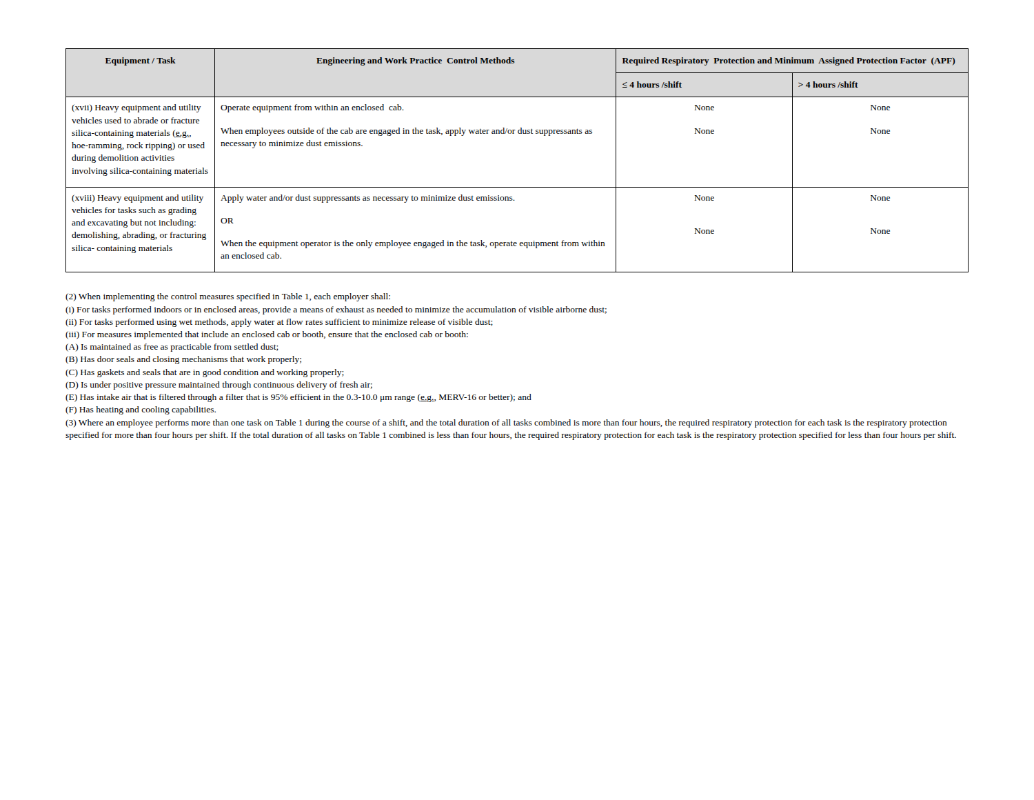| Equipment / Task | Engineering and Work Practice Control Methods | Required Respiratory Protection and Minimum Assigned Protection Factor (APF) |
| --- | --- | --- |
| ≤ 4 hours /shift | > 4 hours /shift |
| (xvii) Heavy equipment and utility vehicles used to abrade or fracture silica-containing materials ( e.g. , hoe-ramming, rock ripping) or used during demolition activities involving silica-containing materials | Operate equipment from within an enclosed cab. When employees outside of the cab are engaged in the task, apply water and/or dust suppressants as necessary to minimize dust emissions. | None None | None None |
| (xviii) Heavy equipment and utility vehicles for tasks such as grading and excavating but not including: demolishing, abrading, or fracturing silica- containing materials | Apply water and/or dust suppressants as necessary to minimize dust emissions. OR When the equipment operator is the only employee engaged in the task, operate equipment from within an enclosed cab. | None None | None None |
(2) When implementing the control measures specified in Table 1, each employer shall:
(i) For tasks performed indoors or in enclosed areas, provide a means of exhaust as needed to minimize the accumulation of visible airborne dust;
(ii) For tasks performed using wet methods, apply water at flow rates sufficient to minimize release of visible dust;
(iii) For measures implemented that include an enclosed cab or booth, ensure that the enclosed cab or booth:
(A) Is maintained as free as practicable from settled dust;
(B) Has door seals and closing mechanisms that work properly;
(C) Has gaskets and seals that are in good condition and working properly;
(D) Is under positive pressure maintained through continuous delivery of fresh air;
(E) Has intake air that is filtered through a filter that is 95% efficient in the 0.3-10.0 μm range (e.g., MERV-16 or better); and
(F) Has heating and cooling capabilities.
(3) Where an employee performs more than one task on Table 1 during the course of a shift, and the total duration of all tasks combined is more than four hours, the required respiratory protection for each task is the respiratory protection specified for more than four hours per shift. If the total duration of all tasks on Table 1 combined is less than four hours, the required respiratory protection for each task is the respiratory protection specified for less than four hours per shift.